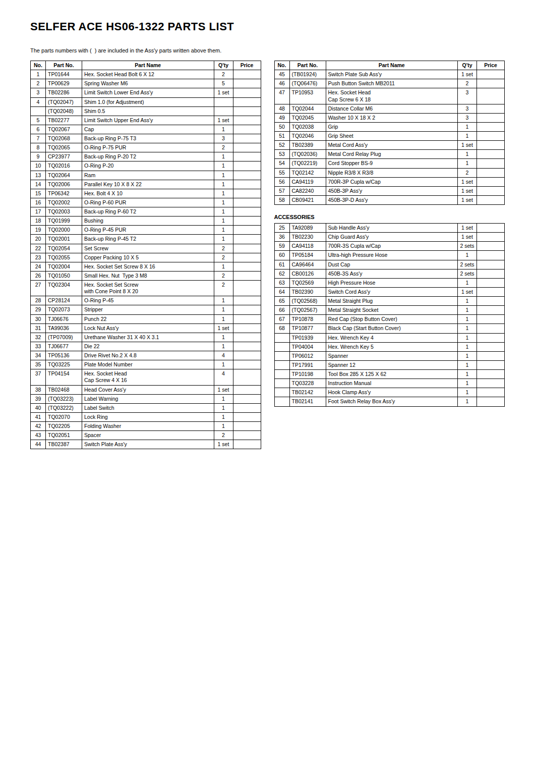SELFER ACE HS06-1322 PARTS LIST
The parts numbers with ( ) are included in the Ass'y parts written above them.
| No. | Part No. | Part Name | Q'ty | Price |
| --- | --- | --- | --- | --- |
| 1 | TP01644 | Hex. Socket Head Bolt 6 X 12 | 2 | |
| 2 | TP00629 | Spring Washer M6 | 5 | |
| 3 | TB02286 | Limit Switch Lower End Ass'y | 1 set | |
| 4 | (TQ02047) | Shim 1.0 (for Adjustment) | | |
| | (TQ02048) | Shim 0.5 | | |
| 5 | TB02277 | Limit Switch Upper End Ass'y | 1 set | |
| 6 | TQ02067 | Cap | 1 | |
| 7 | TQ02068 | Back-up Ring P-75 T3 | 3 | |
| 8 | TQ02065 | O-Ring P-75 PUR | 2 | |
| 9 | CP23977 | Back-up Ring P-20 T2 | 1 | |
| 10 | TQ02016 | O-Ring P-20 | 1 | |
| 13 | TQ02064 | Ram | 1 | |
| 14 | TQ02006 | Parallel Key 10 X 8 X 22 | 1 | |
| 15 | TP06342 | Hex. Bolt 4 X 10 | 1 | |
| 16 | TQ02002 | O-Ring P-60 PUR | 1 | |
| 17 | TQ02003 | Back-up Ring P-60 T2 | 1 | |
| 18 | TQ01999 | Bushing | 1 | |
| 19 | TQ02000 | O-Ring P-45 PUR | 1 | |
| 20 | TQ02001 | Back-up Ring P-45 T2 | 1 | |
| 22 | TQ02054 | Set Screw | 2 | |
| 23 | TQ02055 | Copper Packing 10 X 5 | 2 | |
| 24 | TQ02004 | Hex. Socket Set Screw 8 X 16 | 1 | |
| 26 | TQ01050 | Small Hex. Nut Type 3 M8 | 2 | |
| 27 | TQ02304 | Hex. Socket Set Screw with Cone Point 8 X 20 | 2 | |
| 28 | CP28124 | O-Ring P-45 | 1 | |
| 29 | TQ02073 | Stripper | 1 | |
| 30 | TJ06676 | Punch 22 | 1 | |
| 31 | TA99036 | Lock Nut Ass'y | 1 set | |
| 32 | (TP07009) | Urethane Washer 31 X 40 X 3.1 | 1 | |
| 33 | TJ06677 | Die 22 | 1 | |
| 34 | TP05136 | Drive Rivet No.2 X 4.8 | 4 | |
| 35 | TQ03225 | Plate Model Number | 1 | |
| 37 | TP04154 | Hex. Socket Head Cap Screw 4 X 16 | 4 | |
| 38 | TB02468 | Head Cover Ass'y | 1 set | |
| 39 | (TQ03223) | Label Warning | 1 | |
| 40 | (TQ03222) | Label Switch | 1 | |
| 41 | TQ02070 | Lock Ring | 1 | |
| 42 | TQ02205 | Folding Washer | 1 | |
| 43 | TQ02051 | Spacer | 2 | |
| 44 | TB02387 | Switch Plate Ass'y | 1 set | |
| No. | Part No. | Part Name | Q'ty | Price |
| --- | --- | --- | --- | --- |
| 45 | (TB01924) | Switch Plate Sub Ass'y | 1 set | |
| 46 | (TQ06476) | Push Button Switch MB2011 | 2 | |
| 47 | TP10953 | Hex. Socket Head Cap Screw 6 X 18 | 3 | |
| 48 | TQ02044 | Distance Collar M6 | 3 | |
| 49 | TQ02045 | Washer 10 X 18 X 2 | 3 | |
| 50 | TQ02038 | Grip | 1 | |
| 51 | TQ02046 | Grip Sheet | 1 | |
| 52 | TB02389 | Metal Cord Ass'y | 1 set | |
| 53 | (TQ02036) | Metal Cord Relay Plug | 1 | |
| 54 | (TQ02219) | Cord Stopper BS-9 | 1 | |
| 55 | TQ02142 | Nipple R3/8 X R3/8 | 2 | |
| 56 | CA94119 | 700R-3P Cupla w/Cap | 1 set | |
| 57 | CA82240 | 450B-3P Ass'y | 1 set | |
| 58 | CB09421 | 450B-3P-D Ass'y | 1 set | |
ACCESSORIES
| 25 | TA92089 | Sub Handle Ass'y | 1 set | |
| 36 | TB02230 | Chip Guard Ass'y | 1 set | |
| 59 | CA94118 | 700R-3S Cupla w/Cap | 2 sets | |
| 60 | TP05184 | Ultra-high Pressure Hose | 1 | |
| 61 | CA96464 | Dust Cap | 2 sets | |
| 62 | CB00126 | 450B-3S Ass'y | 2 sets | |
| 63 | TQ02569 | High Pressure Hose | 1 | |
| 64 | TB02390 | Switch Cord Ass'y | 1 set | |
| 65 | (TQ02568) | Metal Straight Plug | 1 | |
| 66 | (TQ02567) | Metal Straight Socket | 1 | |
| 67 | TP10878 | Red Cap (Stop Button Cover) | 1 | |
| 68 | TP10877 | Black Cap (Start Button Cover) | 1 | |
| | TP01939 | Hex. Wrench Key 4 | 1 | |
| | TP04004 | Hex. Wrench Key 5 | 1 | |
| | TP06012 | Spanner | 1 | |
| | TP17991 | Spanner 12 | 1 | |
| | TP10198 | Tool Box 285 X 125 X 62 | 1 | |
| | TQ03228 | Instruction Manual | 1 | |
| | TB02142 | Hook Clamp Ass'y | 1 | |
| | TB02141 | Foot Switch Relay Box Ass'y | 1 | |